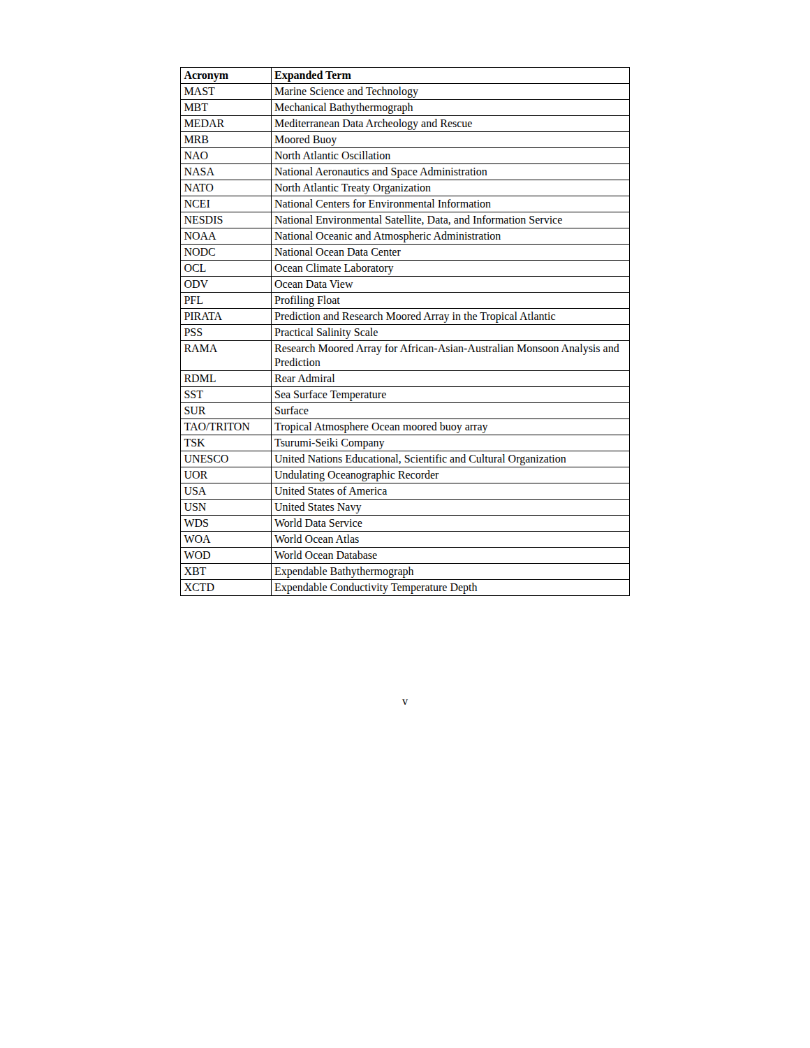| Acronym | Expanded Term |
| --- | --- |
| MAST | Marine Science and Technology |
| MBT | Mechanical Bathythermograph |
| MEDAR | Mediterranean Data Archeology and Rescue |
| MRB | Moored Buoy |
| NAO | North Atlantic Oscillation |
| NASA | National Aeronautics and Space Administration |
| NATO | North Atlantic Treaty Organization |
| NCEI | National Centers for Environmental Information |
| NESDIS | National Environmental Satellite, Data, and Information Service |
| NOAA | National Oceanic and Atmospheric Administration |
| NODC | National Ocean Data Center |
| OCL | Ocean Climate Laboratory |
| ODV | Ocean Data View |
| PFL | Profiling Float |
| PIRATA | Prediction and Research Moored Array in the Tropical Atlantic |
| PSS | Practical Salinity Scale |
| RAMA | Research Moored Array for African-Asian-Australian Monsoon Analysis and Prediction |
| RDML | Rear Admiral |
| SST | Sea Surface Temperature |
| SUR | Surface |
| TAO/TRITON | Tropical Atmosphere Ocean moored buoy array |
| TSK | Tsurumi-Seiki Company |
| UNESCO | United Nations Educational, Scientific and Cultural Organization |
| UOR | Undulating Oceanographic Recorder |
| USA | United States of America |
| USN | United States Navy |
| WDS | World Data Service |
| WOA | World Ocean Atlas |
| WOD | World Ocean Database |
| XBT | Expendable Bathythermograph |
| XCTD | Expendable Conductivity Temperature Depth |
v